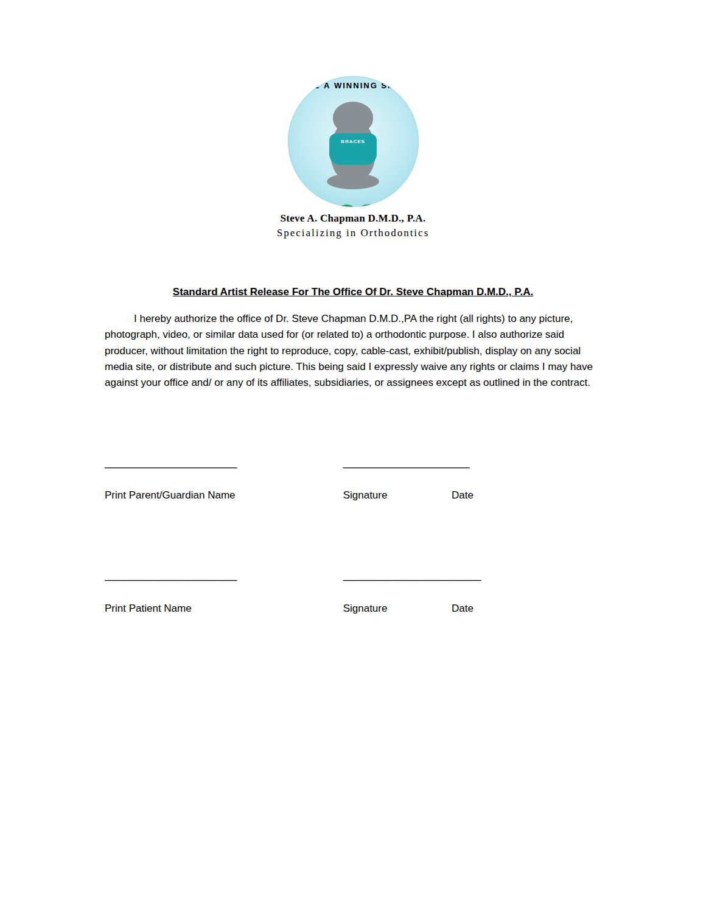SAVE A WINNING SMILE
BRACES
Steve A. Chapman D.M.D., P.A.
Specializing in Orthodontics
Standard Artist Release For The Office Of Dr. Steve Chapman D.M.D., P.A.
I hereby authorize the office of Dr. Steve Chapman D.M.D.,PA the right (all rights) to any picture, photograph, video, or similar data used for (or related to) a orthodontic purpose. I also authorize said producer, without limitation the right to reproduce, copy, cable-cast, exhibit/publish, display on any social media site, or distribute and such picture. This being said I expressly waive any rights or claims I may have against your office and/ or any of its affiliates, subsidiaries, or assignees except as outlined in the contract.
| _______________________ | ______________________ |
| Print Parent/Guardian Name | Signature Date |
| _______________________ | ________________________ |
| Print Patient Name | Signature Date |